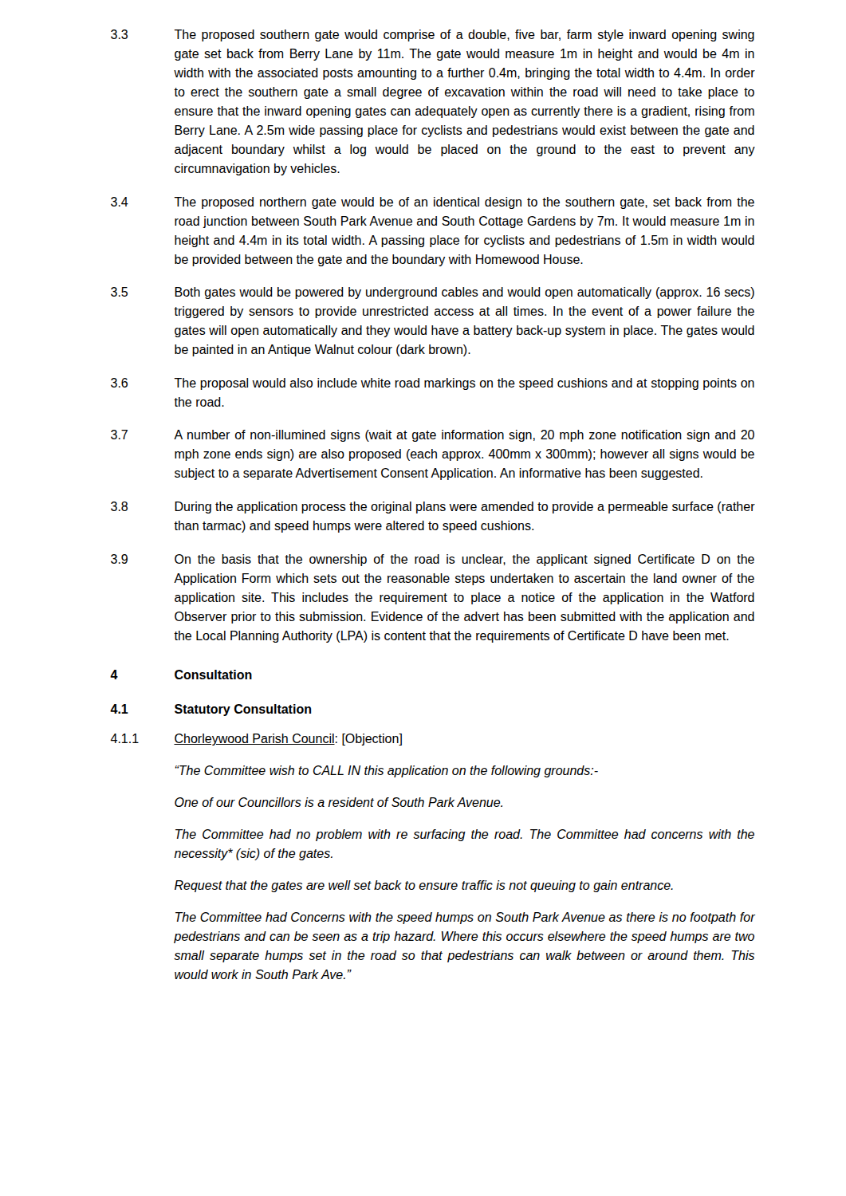3.3
The proposed southern gate would comprise of a double, five bar, farm style inward opening swing gate set back from Berry Lane by 11m. The gate would measure 1m in height and would be 4m in width with the associated posts amounting to a further 0.4m, bringing the total width to 4.4m. In order to erect the southern gate a small degree of excavation within the road will need to take place to ensure that the inward opening gates can adequately open as currently there is a gradient, rising from Berry Lane. A 2.5m wide passing place for cyclists and pedestrians would exist between the gate and adjacent boundary whilst a log would be placed on the ground to the east to prevent any circumnavigation by vehicles.
3.4
The proposed northern gate would be of an identical design to the southern gate, set back from the road junction between South Park Avenue and South Cottage Gardens by 7m. It would measure 1m in height and 4.4m in its total width. A passing place for cyclists and pedestrians of 1.5m in width would be provided between the gate and the boundary with Homewood House.
3.5
Both gates would be powered by underground cables and would open automatically (approx. 16 secs) triggered by sensors to provide unrestricted access at all times. In the event of a power failure the gates will open automatically and they would have a battery back-up system in place. The gates would be painted in an Antique Walnut colour (dark brown).
3.6
The proposal would also include white road markings on the speed cushions and at stopping points on the road.
3.7
A number of non-illumined signs (wait at gate information sign, 20 mph zone notification sign and 20 mph zone ends sign) are also proposed (each approx. 400mm x 300mm); however all signs would be subject to a separate Advertisement Consent Application. An informative has been suggested.
3.8
During the application process the original plans were amended to provide a permeable surface (rather than tarmac) and speed humps were altered to speed cushions.
3.9
On the basis that the ownership of the road is unclear, the applicant signed Certificate D on the Application Form which sets out the reasonable steps undertaken to ascertain the land owner of the application site. This includes the requirement to place a notice of the application in the Watford Observer prior to this submission. Evidence of the advert has been submitted with the application and the Local Planning Authority (LPA) is content that the requirements of Certificate D have been met.
4 Consultation
4.1 Statutory Consultation
4.1.1
Chorleywood Parish Council: [Objection]
“The Committee wish to CALL IN this application on the following grounds:-
One of our Councillors is a resident of South Park Avenue.
The Committee had no problem with re surfacing the road. The Committee had concerns with the necessity* (sic) of the gates.
Request that the gates are well set back to ensure traffic is not queuing to gain entrance.
The Committee had Concerns with the speed humps on South Park Avenue as there is no footpath for pedestrians and can be seen as a trip hazard. Where this occurs elsewhere the speed humps are two small separate humps set in the road so that pedestrians can walk between or around them. This would work in South Park Ave.”